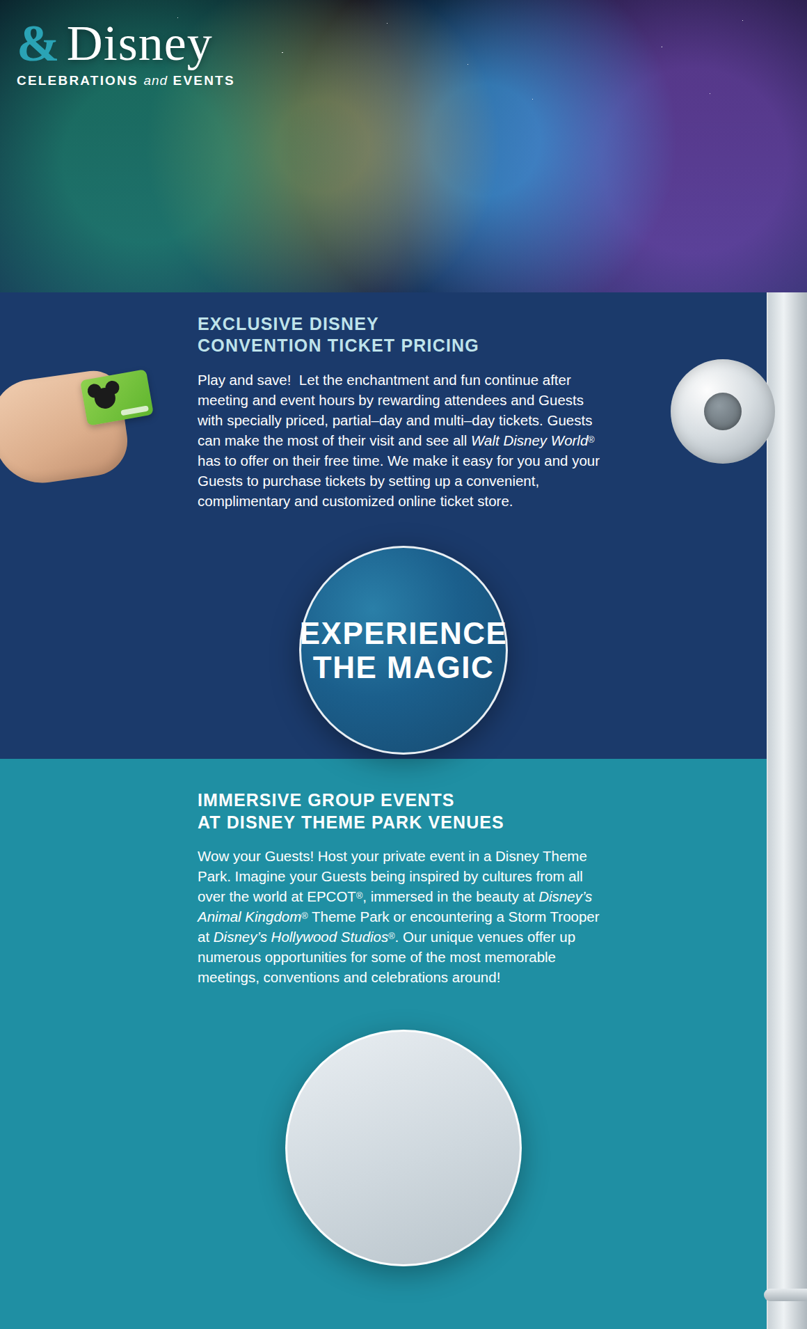& Disney
CELEBRATIONS and EVENTS
Hollywood Tower Hotel
Exclusive Disney
Convention Ticket Pricing
Play and save! Let the enchantment and fun continue after meeting and event hours by rewarding attendees and Guests with specially priced, partial–day and multi–day tickets. Guests can make the most of their visit and see all Walt Disney World® has to offer on their free time. We make it easy for you and your Guests to purchase tickets by setting up a convenient, complimentary and customized online ticket store.
Experience
the Magic
Immersive Group Events
at Disney Theme Park Venues
Wow your Guests! Host your private event in a Disney Theme Park. Imagine your Guests being inspired by cultures from all over the world at EPCOT®, immersed in the beauty at Disney’s Animal Kingdom® Theme Park or encountering a Storm Trooper at Disney’s Hollywood Studios®. Our unique venues offer up numerous opportunities for some of the most memorable meetings, conventions and celebrations around!